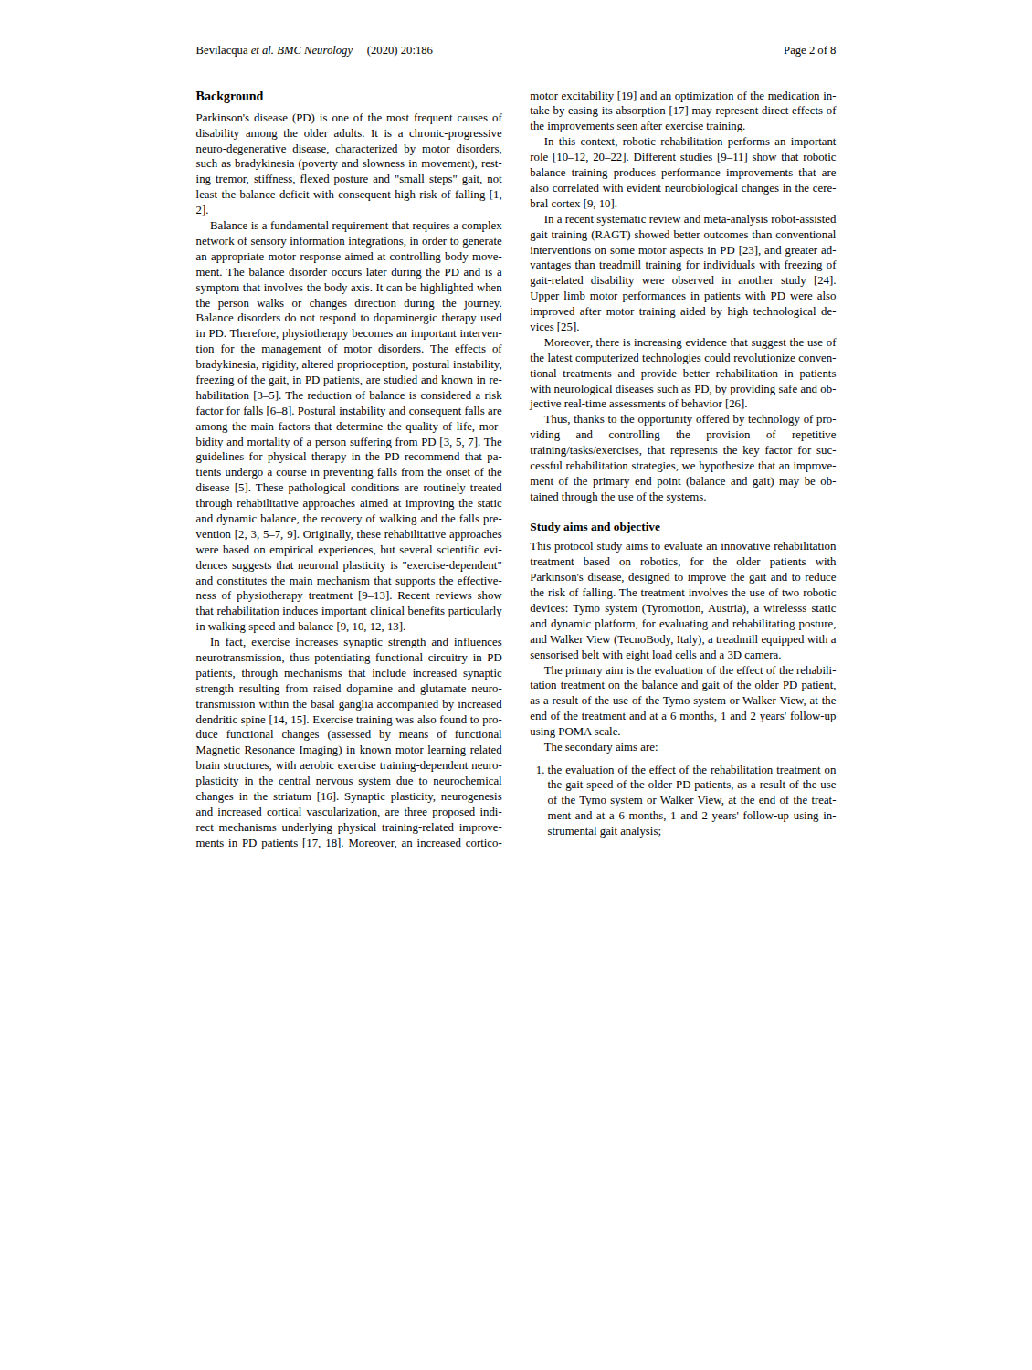Bevilacqua et al. BMC Neurology (2020) 20:186
Page 2 of 8
Background
Parkinson's disease (PD) is one of the most frequent causes of disability among the older adults. It is a chronic-progressive neuro-degenerative disease, characterized by motor disorders, such as bradykinesia (poverty and slowness in movement), resting tremor, stiffness, flexed posture and "small steps" gait, not least the balance deficit with consequent high risk of falling [1, 2].
Balance is a fundamental requirement that requires a complex network of sensory information integrations, in order to generate an appropriate motor response aimed at controlling body movement. The balance disorder occurs later during the PD and is a symptom that involves the body axis. It can be highlighted when the person walks or changes direction during the journey. Balance disorders do not respond to dopaminergic therapy used in PD. Therefore, physiotherapy becomes an important intervention for the management of motor disorders. The effects of bradykinesia, rigidity, altered proprioception, postural instability, freezing of the gait, in PD patients, are studied and known in rehabilitation [3–5]. The reduction of balance is considered a risk factor for falls [6–8]. Postural instability and consequent falls are among the main factors that determine the quality of life, morbidity and mortality of a person suffering from PD [3, 5, 7]. The guidelines for physical therapy in the PD recommend that patients undergo a course in preventing falls from the onset of the disease [5]. These pathological conditions are routinely treated through rehabilitative approaches aimed at improving the static and dynamic balance, the recovery of walking and the falls prevention [2, 3, 5–7, 9]. Originally, these rehabilitative approaches were based on empirical experiences, but several scientific evidences suggests that neuronal plasticity is "exercise-dependent" and constitutes the main mechanism that supports the effectiveness of physiotherapy treatment [9–13]. Recent reviews show that rehabilitation induces important clinical benefits particularly in walking speed and balance [9, 10, 12, 13].
In fact, exercise increases synaptic strength and influences neurotransmission, thus potentiating functional circuitry in PD patients, through mechanisms that include increased synaptic strength resulting from raised dopamine and glutamate neurotransmission within the basal ganglia accompanied by increased dendritic spine [14, 15]. Exercise training was also found to produce functional changes (assessed by means of functional Magnetic Resonance Imaging) in known motor learning related brain structures, with aerobic exercise training-dependent neuroplasticity in the central nervous system due to neurochemical changes in the striatum [16]. Synaptic plasticity, neurogenesis and increased cortical vascularization, are three proposed indirect mechanisms underlying physical training-related improvements in PD patients [17, 18]. Moreover, an increased corticomotor excitability [19] and an optimization of the medication intake by easing its absorption [17] may represent direct effects of the improvements seen after exercise training.
In this context, robotic rehabilitation performs an important role [10–12, 20–22]. Different studies [9–11] show that robotic balance training produces performance improvements that are also correlated with evident neurobiological changes in the cerebral cortex [9, 10].
In a recent systematic review and meta-analysis robot-assisted gait training (RAGT) showed better outcomes than conventional interventions on some motor aspects in PD [23], and greater advantages than treadmill training for individuals with freezing of gait-related disability were observed in another study [24]. Upper limb motor performances in patients with PD were also improved after motor training aided by high technological devices [25].
Moreover, there is increasing evidence that suggest the use of the latest computerized technologies could revolutionize conventional treatments and provide better rehabilitation in patients with neurological diseases such as PD, by providing safe and objective real-time assessments of behavior [26].
Thus, thanks to the opportunity offered by technology of providing and controlling the provision of repetitive training/tasks/exercises, that represents the key factor for successful rehabilitation strategies, we hypothesize that an improvement of the primary end point (balance and gait) may be obtained through the use of the systems.
Study aims and objective
This protocol study aims to evaluate an innovative rehabilitation treatment based on robotics, for the older patients with Parkinson's disease, designed to improve the gait and to reduce the risk of falling. The treatment involves the use of two robotic devices: Tymo system (Tyromotion, Austria), a wirelesss static and dynamic platform, for evaluating and rehabilitating posture, and Walker View (TecnoBody, Italy), a treadmill equipped with a sensorised belt with eight load cells and a 3D camera.
The primary aim is the evaluation of the effect of the rehabilitation treatment on the balance and gait of the older PD patient, as a result of the use of the Tymo system or Walker View, at the end of the treatment and at a 6 months, 1 and 2 years' follow-up using POMA scale.
The secondary aims are:
the evaluation of the effect of the rehabilitation treatment on the gait speed of the older PD patients, as a result of the use of the Tymo system or Walker View, at the end of the treatment and at a 6 months, 1 and 2 years' follow-up using instrumental gait analysis;